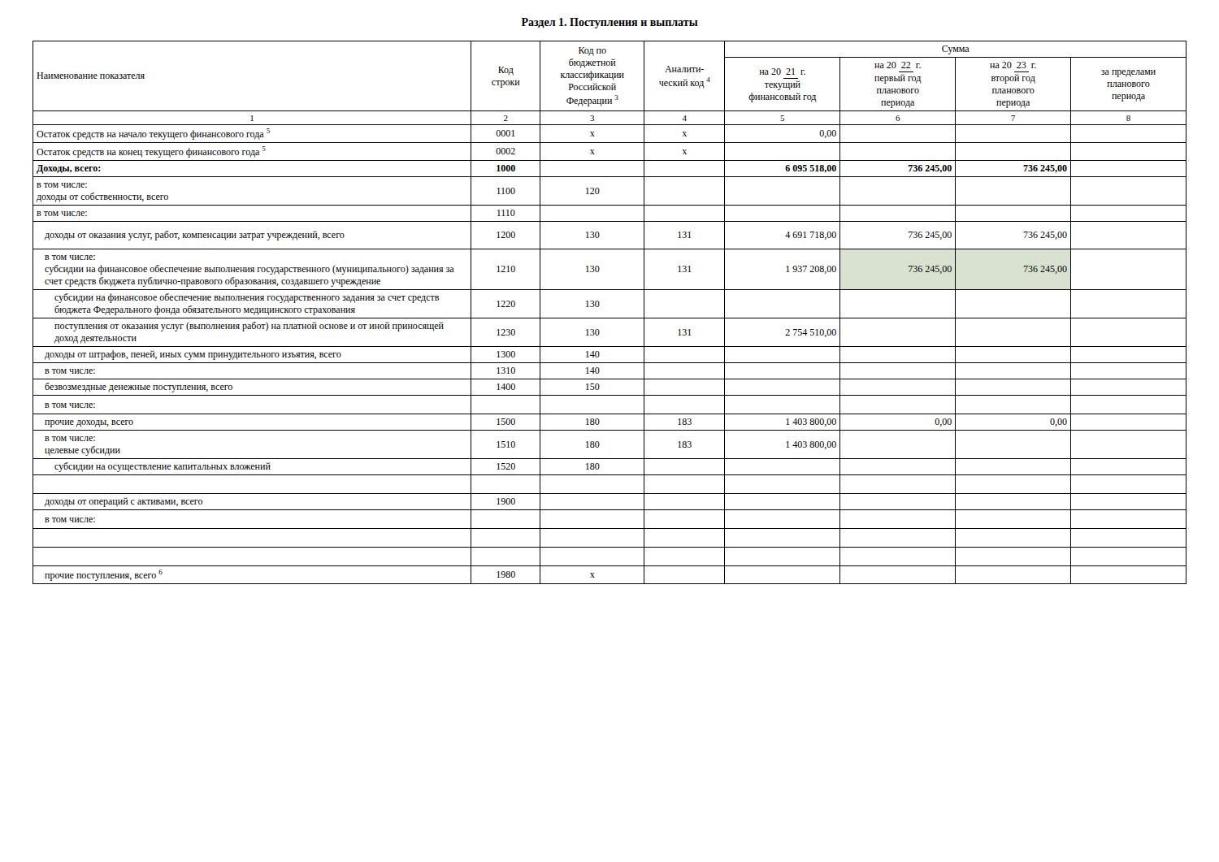Раздел 1. Поступления и выплаты
| Наименование показателя | Код строки | Код по бюджетной классификации Российской Федерации 3 | Аналити- ческий код 4 | Сумма |
| --- | --- | --- | --- | --- |
| на 20 21 г. текущий финансовый год | на 20 22 г. первый год планового периода | на 20 23 г. второй год планового периода | за пределами планового периода |
| 1 | 2 | 3 | 4 | 5 | 6 | 7 | 8 |
| Остаток средств на начало текущего финансового года 5 | 0001 | x | x | 0,00 | | | |
| Остаток средств на конец текущего финансового года 5 | 0002 | x | x | | | | |
| Доходы, всего: | 1000 | | | 6 095 518,00 | 736 245,00 | 736 245,00 | |
| в том числе: доходы от собственности, всего | 1100 | 120 | | | | | |
| в том числе: | 1110 | | | | | | |
| доходы от оказания услуг, работ, компенсации затрат учреждений, всего | 1200 | 130 | 131 | 4 691 718,00 | 736 245,00 | 736 245,00 | |
| в том числе: субсидии на финансовое обеспечение выполнения государственного (муниципального) задания за счет средств бюджета публично-правового образования, создавшего учреждение | 1210 | 130 | 131 | 1 937 208,00 | 736 245,00 | 736 245,00 | |
| субсидии на финансовое обеспечение выполнения государственного задания за счет средств бюджета Федерального фонда обязательного медицинского страхования | 1220 | 130 | | | | | |
| поступления от оказания услуг (выполнения работ) на платной основе и от иной приносящей доход деятельности | 1230 | 130 | 131 | 2 754 510,00 | | | |
| доходы от штрафов, пеней, иных сумм принудительного изъятия, всего | 1300 | 140 | | | | | |
| в том числе: | 1310 | 140 | | | | | |
| безвозмездные денежные поступления, всего | 1400 | 150 | | | | | |
| в том числе: | | | | | | | |
| прочие доходы, всего | 1500 | 180 | 183 | 1 403 800,00 | 0,00 | 0,00 | |
| в том числе: целевые субсидии | 1510 | 180 | 183 | 1 403 800,00 | | | |
| субсидии на осуществление капитальных вложений | 1520 | 180 | | | | | |
| доходы от операций с активами, всего | 1900 | | | | | | |
| в том числе: | | | | | | | |
| прочие поступления, всего 6 | 1980 | x | | | | | |